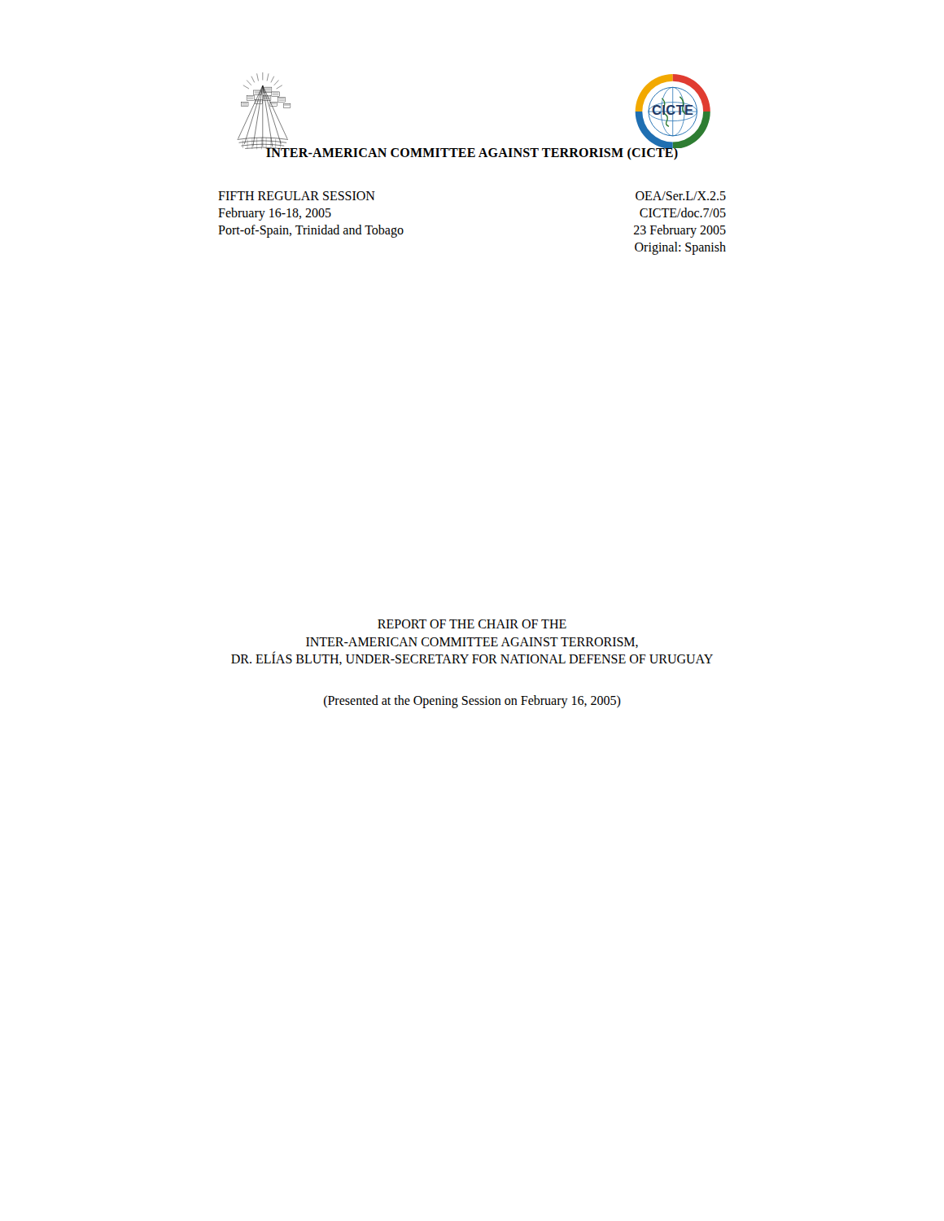CICTE
INTER-AMERICAN COMMITTEE AGAINST TERRORISM (CICTE)
| FIFTH REGULAR SESSION | OEA/Ser.L/X.2.5 |
| February 16-18, 2005 | CICTE/doc.7/05 |
| Port-of-Spain, Trinidad and Tobago | 23 February 2005 |
| | Original: Spanish |
REPORT OF THE CHAIR OF THE INTER-AMERICAN COMMITTEE AGAINST TERRORISM, DR. ELÍAS BLUTH, UNDER-SECRETARY FOR NATIONAL DEFENSE OF URUGUAY
(Presented at the Opening Session on February 16, 2005)